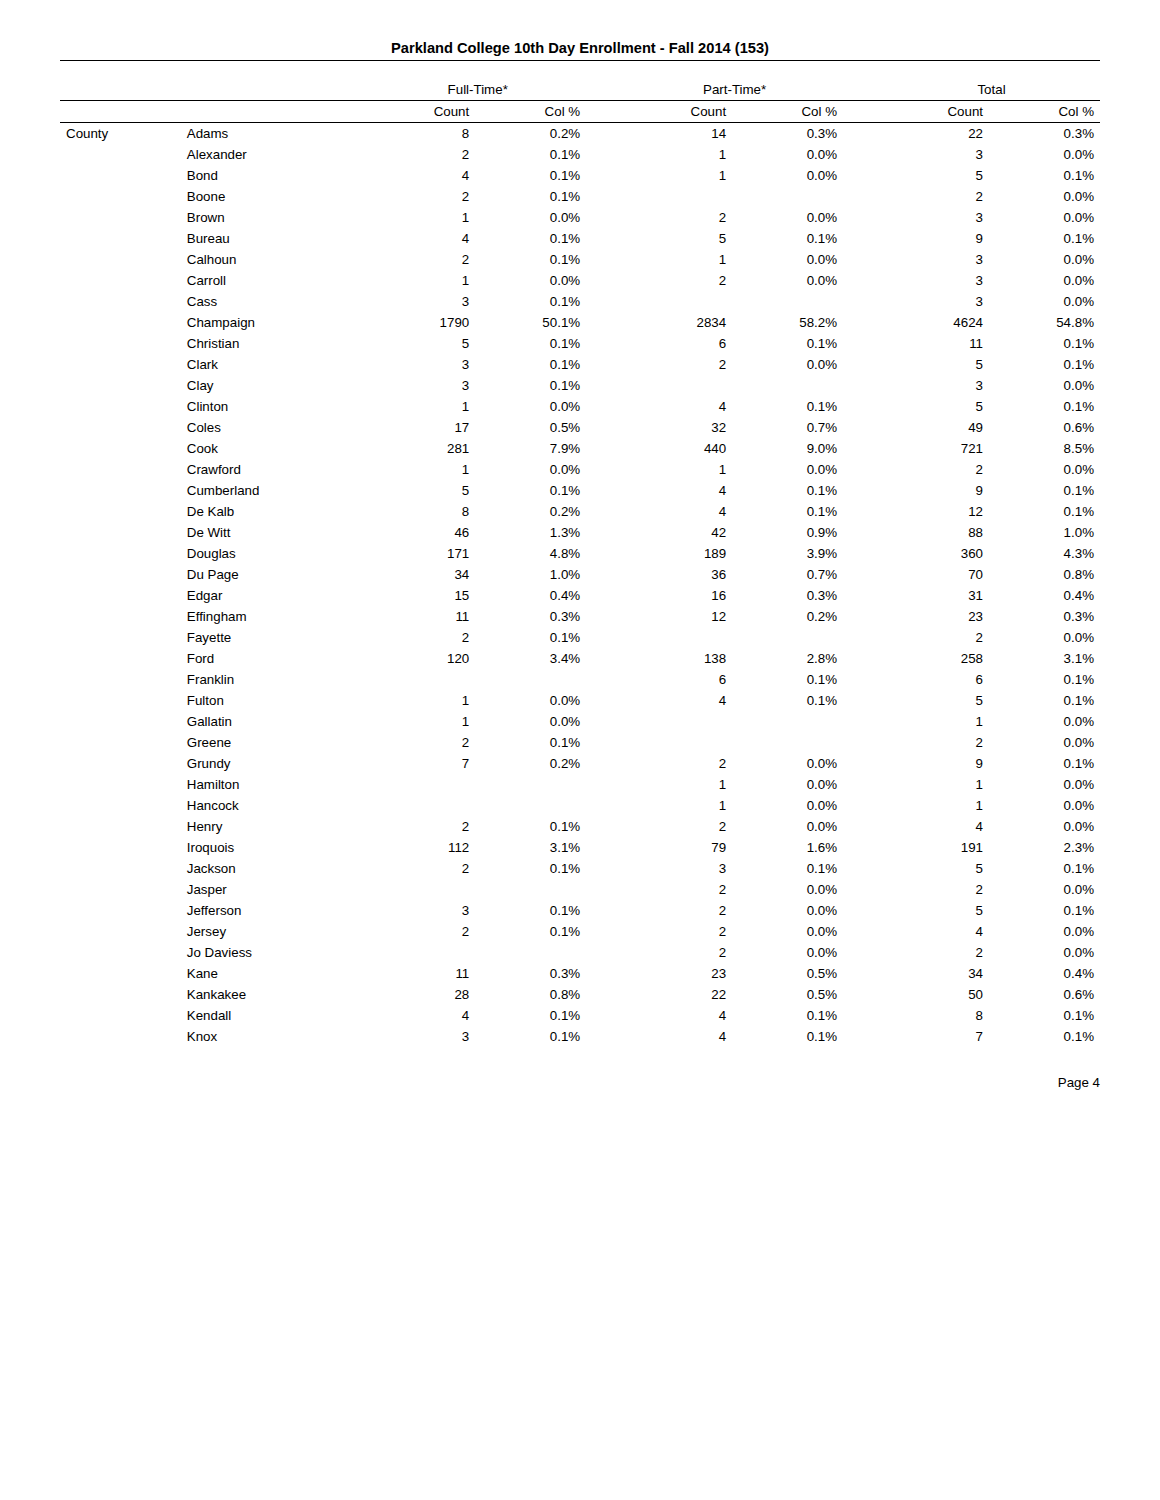Parkland College 10th Day Enrollment - Fall 2014 (153)
| | | Full-Time* | | Part-Time* | | Total |
| --- | --- | --- | --- | --- | --- | --- |
| | | Count | Col % | | Count | Col % | | Count | Col % |
| County | Adams | 8 | 0.2% | | 14 | 0.3% | | 22 | 0.3% |
| | Alexander | 2 | 0.1% | | 1 | 0.0% | | 3 | 0.0% |
| | Bond | 4 | 0.1% | | 1 | 0.0% | | 5 | 0.1% |
| | Boone | 2 | 0.1% | | | | | 2 | 0.0% |
| | Brown | 1 | 0.0% | | 2 | 0.0% | | 3 | 0.0% |
| | Bureau | 4 | 0.1% | | 5 | 0.1% | | 9 | 0.1% |
| | Calhoun | 2 | 0.1% | | 1 | 0.0% | | 3 | 0.0% |
| | Carroll | 1 | 0.0% | | 2 | 0.0% | | 3 | 0.0% |
| | Cass | 3 | 0.1% | | | | | 3 | 0.0% |
| | Champaign | 1790 | 50.1% | | 2834 | 58.2% | | 4624 | 54.8% |
| | Christian | 5 | 0.1% | | 6 | 0.1% | | 11 | 0.1% |
| | Clark | 3 | 0.1% | | 2 | 0.0% | | 5 | 0.1% |
| | Clay | 3 | 0.1% | | | | | 3 | 0.0% |
| | Clinton | 1 | 0.0% | | 4 | 0.1% | | 5 | 0.1% |
| | Coles | 17 | 0.5% | | 32 | 0.7% | | 49 | 0.6% |
| | Cook | 281 | 7.9% | | 440 | 9.0% | | 721 | 8.5% |
| | Crawford | 1 | 0.0% | | 1 | 0.0% | | 2 | 0.0% |
| | Cumberland | 5 | 0.1% | | 4 | 0.1% | | 9 | 0.1% |
| | De Kalb | 8 | 0.2% | | 4 | 0.1% | | 12 | 0.1% |
| | De Witt | 46 | 1.3% | | 42 | 0.9% | | 88 | 1.0% |
| | Douglas | 171 | 4.8% | | 189 | 3.9% | | 360 | 4.3% |
| | Du Page | 34 | 1.0% | | 36 | 0.7% | | 70 | 0.8% |
| | Edgar | 15 | 0.4% | | 16 | 0.3% | | 31 | 0.4% |
| | Effingham | 11 | 0.3% | | 12 | 0.2% | | 23 | 0.3% |
| | Fayette | 2 | 0.1% | | | | | 2 | 0.0% |
| | Ford | 120 | 3.4% | | 138 | 2.8% | | 258 | 3.1% |
| | Franklin | | | | 6 | 0.1% | | 6 | 0.1% |
| | Fulton | 1 | 0.0% | | 4 | 0.1% | | 5 | 0.1% |
| | Gallatin | 1 | 0.0% | | | | | 1 | 0.0% |
| | Greene | 2 | 0.1% | | | | | 2 | 0.0% |
| | Grundy | 7 | 0.2% | | 2 | 0.0% | | 9 | 0.1% |
| | Hamilton | | | | 1 | 0.0% | | 1 | 0.0% |
| | Hancock | | | | 1 | 0.0% | | 1 | 0.0% |
| | Henry | 2 | 0.1% | | 2 | 0.0% | | 4 | 0.0% |
| | Iroquois | 112 | 3.1% | | 79 | 1.6% | | 191 | 2.3% |
| | Jackson | 2 | 0.1% | | 3 | 0.1% | | 5 | 0.1% |
| | Jasper | | | | 2 | 0.0% | | 2 | 0.0% |
| | Jefferson | 3 | 0.1% | | 2 | 0.0% | | 5 | 0.1% |
| | Jersey | 2 | 0.1% | | 2 | 0.0% | | 4 | 0.0% |
| | Jo Daviess | | | | 2 | 0.0% | | 2 | 0.0% |
| | Kane | 11 | 0.3% | | 23 | 0.5% | | 34 | 0.4% |
| | Kankakee | 28 | 0.8% | | 22 | 0.5% | | 50 | 0.6% |
| | Kendall | 4 | 0.1% | | 4 | 0.1% | | 8 | 0.1% |
| | Knox | 3 | 0.1% | | 4 | 0.1% | | 7 | 0.1% |
Page 4